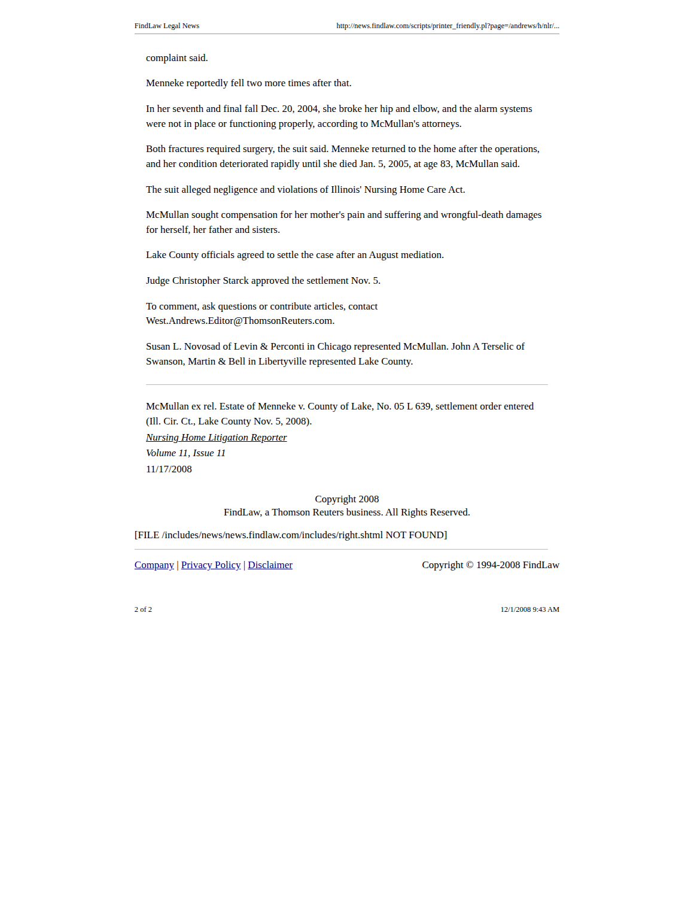FindLaw Legal News http://news.findlaw.com/scripts/printer_friendly.pl?page=/andrews/h/nlr/...
complaint said.
Menneke reportedly fell two more times after that.
In her seventh and final fall Dec. 20, 2004, she broke her hip and elbow, and the alarm systems were not in place or functioning properly, according to McMullan's attorneys.
Both fractures required surgery, the suit said. Menneke returned to the home after the operations, and her condition deteriorated rapidly until she died Jan. 5, 2005, at age 83, McMullan said.
The suit alleged negligence and violations of Illinois' Nursing Home Care Act.
McMullan sought compensation for her mother's pain and suffering and wrongful-death damages for herself, her father and sisters.
Lake County officials agreed to settle the case after an August mediation.
Judge Christopher Starck approved the settlement Nov. 5.
To comment, ask questions or contribute articles, contact West.Andrews.Editor@ThomsonReuters.com.
Susan L. Novosad of Levin & Perconti in Chicago represented McMullan. John A Terselic of Swanson, Martin & Bell in Libertyville represented Lake County.
McMullan ex rel. Estate of Menneke v. County of Lake, No. 05 L 639, settlement order entered (Ill. Cir. Ct., Lake County Nov. 5, 2008).
Nursing Home Litigation Reporter
Volume 11, Issue 11
11/17/2008
Copyright 2008
FindLaw, a Thomson Reuters business. All Rights Reserved.
[FILE /includes/news/news.findlaw.com/includes/right.shtml NOT FOUND]
Company | Privacy Policy | Disclaimer Copyright © 1994-2008 FindLaw
2 of 2 12/1/2008 9:43 AM